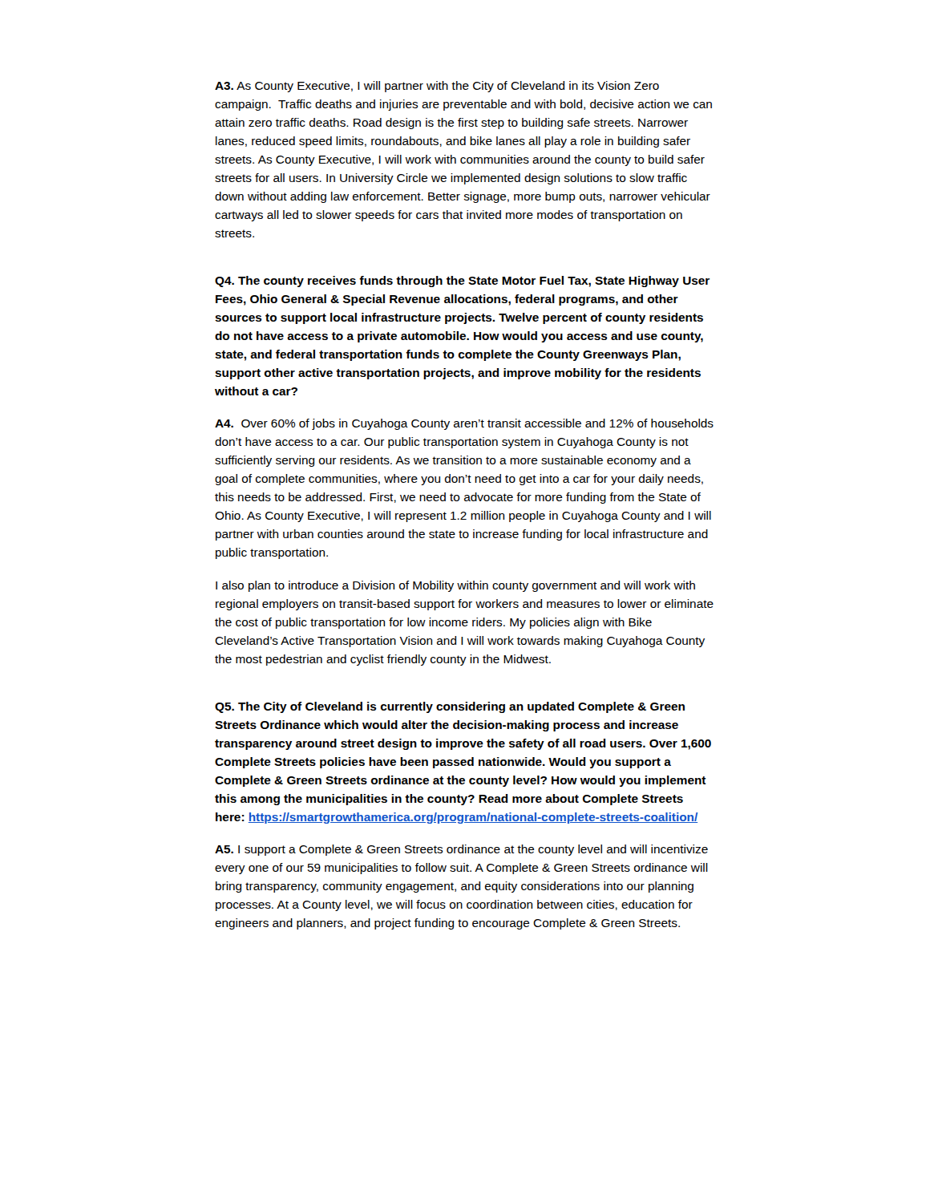A3. As County Executive, I will partner with the City of Cleveland in its Vision Zero campaign. Traffic deaths and injuries are preventable and with bold, decisive action we can attain zero traffic deaths. Road design is the first step to building safe streets. Narrower lanes, reduced speed limits, roundabouts, and bike lanes all play a role in building safer streets. As County Executive, I will work with communities around the county to build safer streets for all users. In University Circle we implemented design solutions to slow traffic down without adding law enforcement. Better signage, more bump outs, narrower vehicular cartways all led to slower speeds for cars that invited more modes of transportation on streets.
Q4. The county receives funds through the State Motor Fuel Tax, State Highway User Fees, Ohio General & Special Revenue allocations, federal programs, and other sources to support local infrastructure projects. Twelve percent of county residents do not have access to a private automobile. How would you access and use county, state, and federal transportation funds to complete the County Greenways Plan, support other active transportation projects, and improve mobility for the residents without a car?
A4. Over 60% of jobs in Cuyahoga County aren’t transit accessible and 12% of households don’t have access to a car. Our public transportation system in Cuyahoga County is not sufficiently serving our residents. As we transition to a more sustainable economy and a goal of complete communities, where you don’t need to get into a car for your daily needs, this needs to be addressed. First, we need to advocate for more funding from the State of Ohio. As County Executive, I will represent 1.2 million people in Cuyahoga County and I will partner with urban counties around the state to increase funding for local infrastructure and public transportation.
I also plan to introduce a Division of Mobility within county government and will work with regional employers on transit-based support for workers and measures to lower or eliminate the cost of public transportation for low income riders. My policies align with Bike Cleveland’s Active Transportation Vision and I will work towards making Cuyahoga County the most pedestrian and cyclist friendly county in the Midwest.
Q5. The City of Cleveland is currently considering an updated Complete & Green Streets Ordinance which would alter the decision-making process and increase transparency around street design to improve the safety of all road users. Over 1,600 Complete Streets policies have been passed nationwide. Would you support a Complete & Green Streets ordinance at the county level? How would you implement this among the municipalities in the county? Read more about Complete Streets here: https://smartgrowthamerica.org/program/national-complete-streets-coalition/
A5. I support a Complete & Green Streets ordinance at the county level and will incentivize every one of our 59 municipalities to follow suit. A Complete & Green Streets ordinance will bring transparency, community engagement, and equity considerations into our planning processes. At a County level, we will focus on coordination between cities, education for engineers and planners, and project funding to encourage Complete & Green Streets.